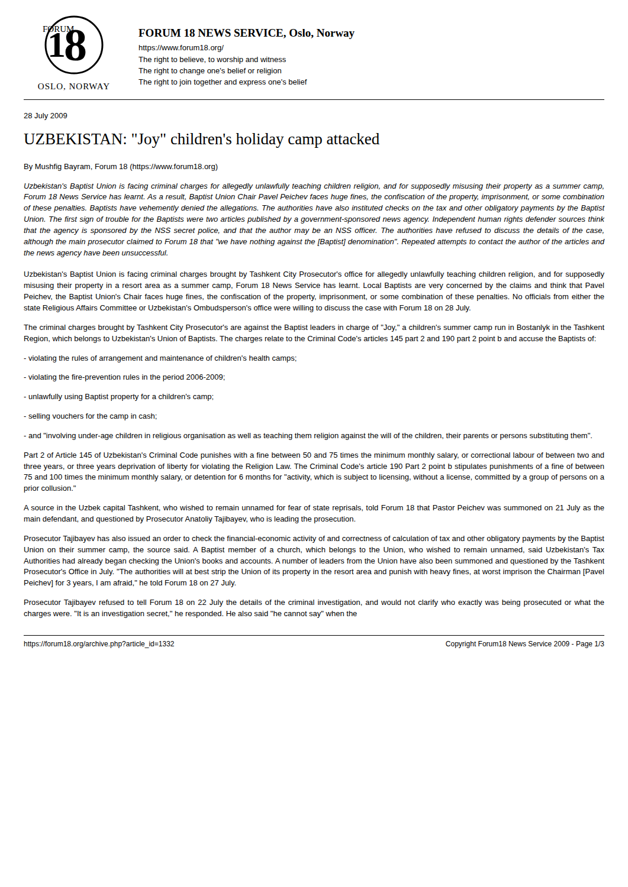1 8 FORUM
OSLO, NORWAY
FORUM 18 NEWS SERVICE, Oslo, Norway
https://www.forum18.org/
The right to believe, to worship and witness
The right to change one's belief or religion
The right to join together and express one's belief
28 July 2009
UZBEKISTAN: "Joy" children's holiday camp attacked
By Mushfig Bayram, Forum 18 (https://www.forum18.org)
Uzbekistan's Baptist Union is facing criminal charges for allegedly unlawfully teaching children religion, and for supposedly misusing their property as a summer camp, Forum 18 News Service has learnt. As a result, Baptist Union Chair Pavel Peichev faces huge fines, the confiscation of the property, imprisonment, or some combination of these penalties. Baptists have vehemently denied the allegations. The authorities have also instituted checks on the tax and other obligatory payments by the Baptist Union. The first sign of trouble for the Baptists were two articles published by a government-sponsored news agency. Independent human rights defender sources think that the agency is sponsored by the NSS secret police, and that the author may be an NSS officer. The authorities have refused to discuss the details of the case, although the main prosecutor claimed to Forum 18 that "we have nothing against the [Baptist] denomination". Repeated attempts to contact the author of the articles and the news agency have been unsuccessful.
Uzbekistan's Baptist Union is facing criminal charges brought by Tashkent City Prosecutor's office for allegedly unlawfully teaching children religion, and for supposedly misusing their property in a resort area as a summer camp, Forum 18 News Service has learnt. Local Baptists are very concerned by the claims and think that Pavel Peichev, the Baptist Union's Chair faces huge fines, the confiscation of the property, imprisonment, or some combination of these penalties. No officials from either the state Religious Affairs Committee or Uzbekistan's Ombudsperson's office were willing to discuss the case with Forum 18 on 28 July.
The criminal charges brought by Tashkent City Prosecutor's are against the Baptist leaders in charge of "Joy," a children's summer camp run in Bostanlyk in the Tashkent Region, which belongs to Uzbekistan's Union of Baptists. The charges relate to the Criminal Code's articles 145 part 2 and 190 part 2 point b and accuse the Baptists of:
- violating the rules of arrangement and maintenance of children's health camps;
- violating the fire-prevention rules in the period 2006-2009;
- unlawfully using Baptist property for a children's camp;
- selling vouchers for the camp in cash;
- and "involving under-age children in religious organisation as well as teaching them religion against the will of the children, their parents or persons substituting them".
Part 2 of Article 145 of Uzbekistan's Criminal Code punishes with a fine between 50 and 75 times the minimum monthly salary, or correctional labour of between two and three years, or three years deprivation of liberty for violating the Religion Law. The Criminal Code's article 190 Part 2 point b stipulates punishments of a fine of between 75 and 100 times the minimum monthly salary, or detention for 6 months for "activity, which is subject to licensing, without a license, committed by a group of persons on a prior collusion."
A source in the Uzbek capital Tashkent, who wished to remain unnamed for fear of state reprisals, told Forum 18 that Pastor Peichev was summoned on 21 July as the main defendant, and questioned by Prosecutor Anatoliy Tajibayev, who is leading the prosecution.
Prosecutor Tajibayev has also issued an order to check the financial-economic activity of and correctness of calculation of tax and other obligatory payments by the Baptist Union on their summer camp, the source said. A Baptist member of a church, which belongs to the Union, who wished to remain unnamed, said Uzbekistan's Tax Authorities had already began checking the Union's books and accounts. A number of leaders from the Union have also been summoned and questioned by the Tashkent Prosecutor's Office in July. "The authorities will at best strip the Union of its property in the resort area and punish with heavy fines, at worst imprison the Chairman [Pavel Peichev] for 3 years, I am afraid," he told Forum 18 on 27 July.
Prosecutor Tajibayev refused to tell Forum 18 on 22 July the details of the criminal investigation, and would not clarify who exactly was being prosecuted or what the charges were. "It is an investigation secret," he responded. He also said "he cannot say" when the
https://forum18.org/archive.php?article_id=1332 Copyright Forum18 News Service 2009 - Page 1/3